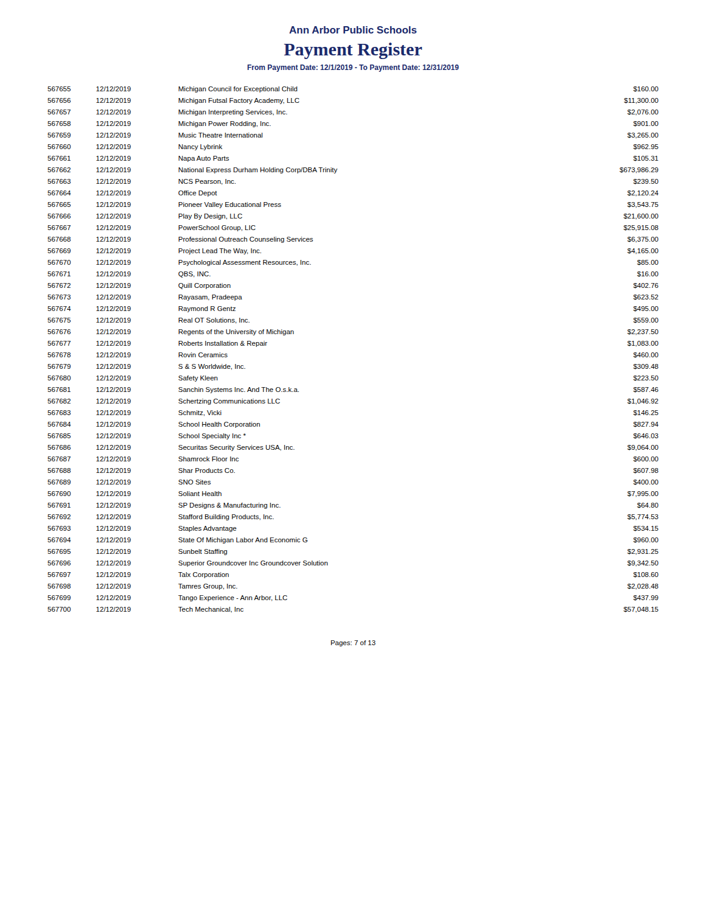Ann Arbor Public Schools
Payment Register
From Payment Date: 12/1/2019 - To Payment Date: 12/31/2019
| 567655 | 12/12/2019 | Michigan Council for Exceptional Child | $160.00 |
| 567656 | 12/12/2019 | Michigan Futsal Factory Academy, LLC | $11,300.00 |
| 567657 | 12/12/2019 | Michigan Interpreting Services, Inc. | $2,076.00 |
| 567658 | 12/12/2019 | Michigan Power Rodding, Inc. | $901.00 |
| 567659 | 12/12/2019 | Music Theatre International | $3,265.00 |
| 567660 | 12/12/2019 | Nancy Lybrink | $962.95 |
| 567661 | 12/12/2019 | Napa Auto Parts | $105.31 |
| 567662 | 12/12/2019 | National Express Durham Holding Corp/DBA Trinity | $673,986.29 |
| 567663 | 12/12/2019 | NCS Pearson, Inc. | $239.50 |
| 567664 | 12/12/2019 | Office Depot | $2,120.24 |
| 567665 | 12/12/2019 | Pioneer Valley Educational Press | $3,543.75 |
| 567666 | 12/12/2019 | Play By Design, LLC | $21,600.00 |
| 567667 | 12/12/2019 | PowerSchool Group, LIC | $25,915.08 |
| 567668 | 12/12/2019 | Professional Outreach Counseling Services | $6,375.00 |
| 567669 | 12/12/2019 | Project Lead The Way, Inc. | $4,165.00 |
| 567670 | 12/12/2019 | Psychological Assessment Resources, Inc. | $85.00 |
| 567671 | 12/12/2019 | QBS, INC. | $16.00 |
| 567672 | 12/12/2019 | Quill Corporation | $402.76 |
| 567673 | 12/12/2019 | Rayasam, Pradeepa | $623.52 |
| 567674 | 12/12/2019 | Raymond R Gentz | $495.00 |
| 567675 | 12/12/2019 | Real OT Solutions, Inc. | $559.00 |
| 567676 | 12/12/2019 | Regents of the University of Michigan | $2,237.50 |
| 567677 | 12/12/2019 | Roberts Installation & Repair | $1,083.00 |
| 567678 | 12/12/2019 | Rovin Ceramics | $460.00 |
| 567679 | 12/12/2019 | S & S Worldwide, Inc. | $309.48 |
| 567680 | 12/12/2019 | Safety Kleen | $223.50 |
| 567681 | 12/12/2019 | Sanchin Systems Inc. And The O.s.k.a. | $587.46 |
| 567682 | 12/12/2019 | Schertzing Communications LLC | $1,046.92 |
| 567683 | 12/12/2019 | Schmitz, Vicki | $146.25 |
| 567684 | 12/12/2019 | School Health Corporation | $827.94 |
| 567685 | 12/12/2019 | School Specialty Inc * | $646.03 |
| 567686 | 12/12/2019 | Securitas Security Services USA, Inc. | $9,064.00 |
| 567687 | 12/12/2019 | Shamrock Floor Inc | $600.00 |
| 567688 | 12/12/2019 | Shar Products Co. | $607.98 |
| 567689 | 12/12/2019 | SNO Sites | $400.00 |
| 567690 | 12/12/2019 | Soliant Health | $7,995.00 |
| 567691 | 12/12/2019 | SP Designs & Manufacturing Inc. | $64.80 |
| 567692 | 12/12/2019 | Stafford Building Products, Inc. | $5,774.53 |
| 567693 | 12/12/2019 | Staples Advantage | $534.15 |
| 567694 | 12/12/2019 | State Of Michigan Labor And Economic G | $960.00 |
| 567695 | 12/12/2019 | Sunbelt Staffing | $2,931.25 |
| 567696 | 12/12/2019 | Superior Groundcover Inc Groundcover Solution | $9,342.50 |
| 567697 | 12/12/2019 | Talx Corporation | $108.60 |
| 567698 | 12/12/2019 | Tamres Group, Inc. | $2,028.48 |
| 567699 | 12/12/2019 | Tango Experience - Ann Arbor, LLC | $437.99 |
| 567700 | 12/12/2019 | Tech Mechanical, Inc | $57,048.15 |
Pages: 7 of 13